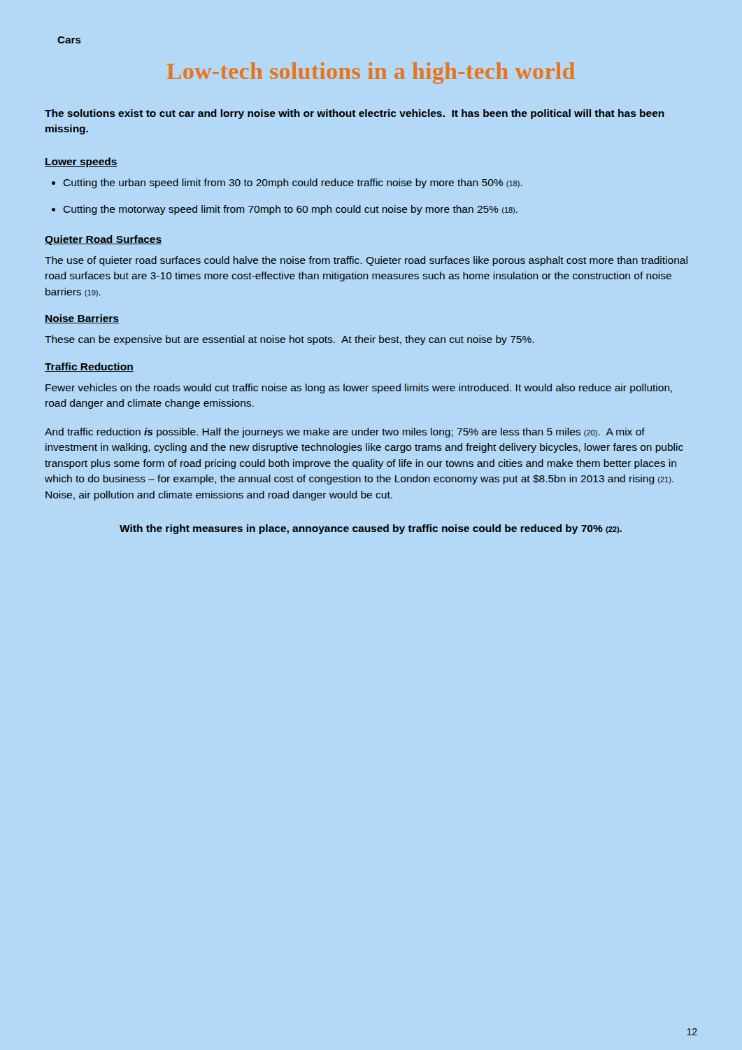Cars
Low-tech solutions in a high-tech world
The solutions exist to cut car and lorry noise with or without electric vehicles. It has been the political will that has been missing.
Lower speeds
Cutting the urban speed limit from 30 to 20mph could reduce traffic noise by more than 50% (18).
Cutting the motorway speed limit from 70mph to 60 mph could cut noise by more than 25% (18).
Quieter Road Surfaces
The use of quieter road surfaces could halve the noise from traffic. Quieter road surfaces like porous asphalt cost more than traditional road surfaces but are 3-10 times more cost-effective than mitigation measures such as home insulation or the construction of noise barriers (19).
Noise Barriers
These can be expensive but are essential at noise hot spots. At their best, they can cut noise by 75%.
Traffic Reduction
Fewer vehicles on the roads would cut traffic noise as long as lower speed limits were introduced. It would also reduce air pollution, road danger and climate change emissions.
And traffic reduction is possible. Half the journeys we make are under two miles long; 75% are less than 5 miles (20). A mix of investment in walking, cycling and the new disruptive technologies like cargo trams and freight delivery bicycles, lower fares on public transport plus some form of road pricing could both improve the quality of life in our towns and cities and make them better places in which to do business – for example, the annual cost of congestion to the London economy was put at $8.5bn in 2013 and rising (21). Noise, air pollution and climate emissions and road danger would be cut.
With the right measures in place, annoyance caused by traffic noise could be reduced by 70% (22).
12